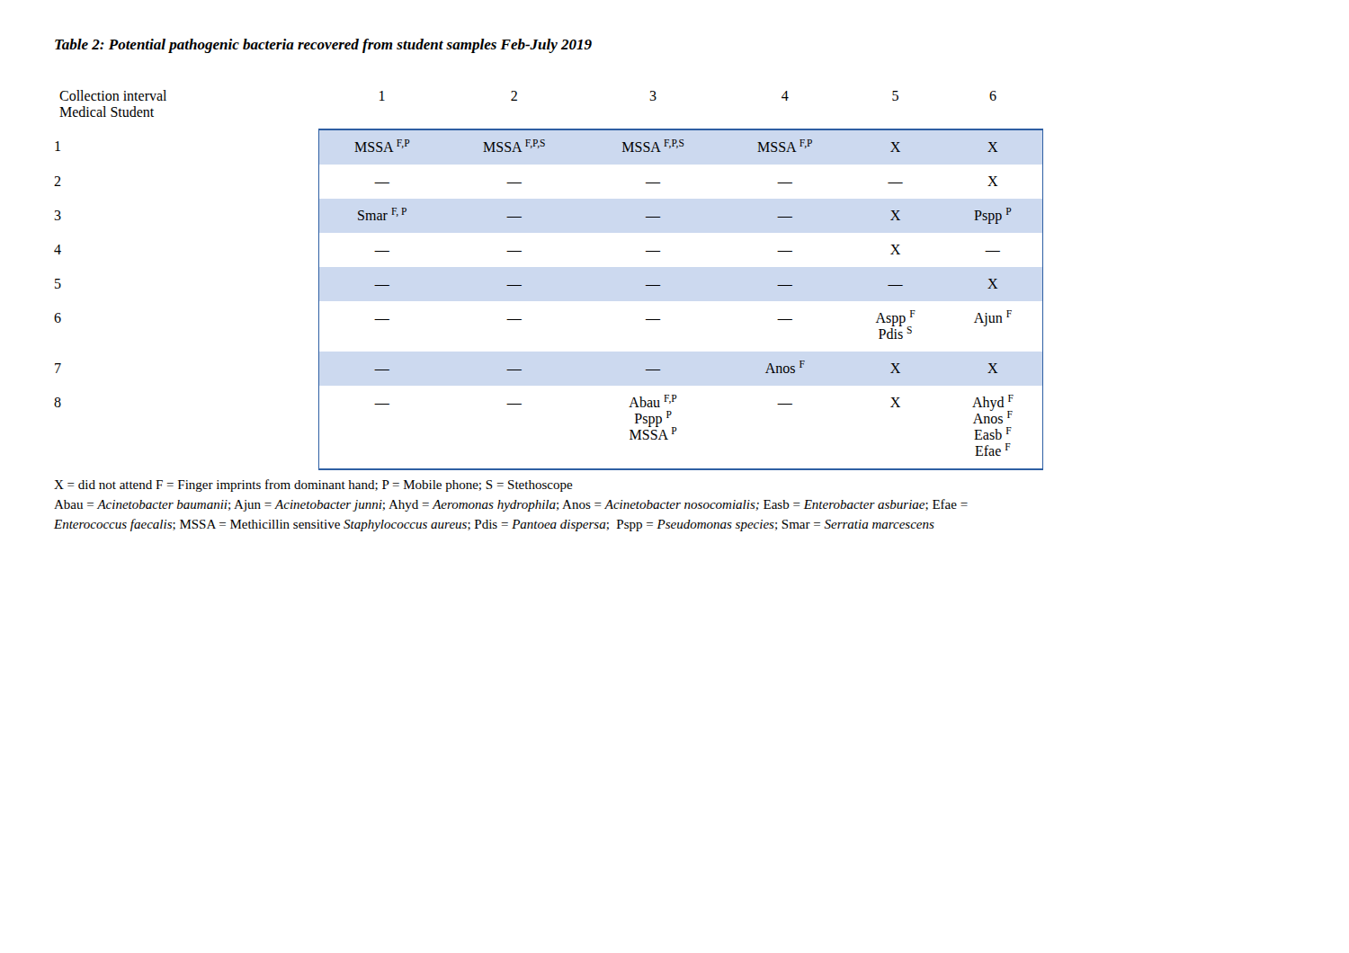Table 2: Potential pathogenic bacteria recovered from student samples Feb-July 2019
| Collection interval Medical Student | 1 | 2 | 3 | 4 | 5 | 6 |
| --- | --- | --- | --- | --- | --- | --- |
| 1 | MSSA F,P | MSSA F,P,S | MSSA F,P,S | MSSA F,P | X | X |
| 2 | — | — | — | — | — | X |
| 3 | Smar F, P | — | — | — | X | Pspp P |
| 4 | — | — | — | — | X | — |
| 5 | — | — | — | — | — | X |
| 6 | — | — | — | — | Aspp F Pdis S | Ajun F |
| 7 | — | — | — | Anos F | X | X |
| 8 | — | — | Abau F,P Pspp P MSSA P | — | X | Ahyd F Anos F Easb F Efae F |
X = did not attend F = Finger imprints from dominant hand; P = Mobile phone; S = Stethoscope
Abau = Acinetobacter baumanii; Ajun = Acinetobacter junni; Ahyd = Aeromonas hydrophila; Anos = Acinetobacter nosocomialis; Easb = Enterobacter asburiae; Efae = Enterococcus faecalis; MSSA = Methicillin sensitive Staphylococcus aureus; Pdis = Pantoea dispersa; Pspp = Pseudomonas species; Smar = Serratia marcescens